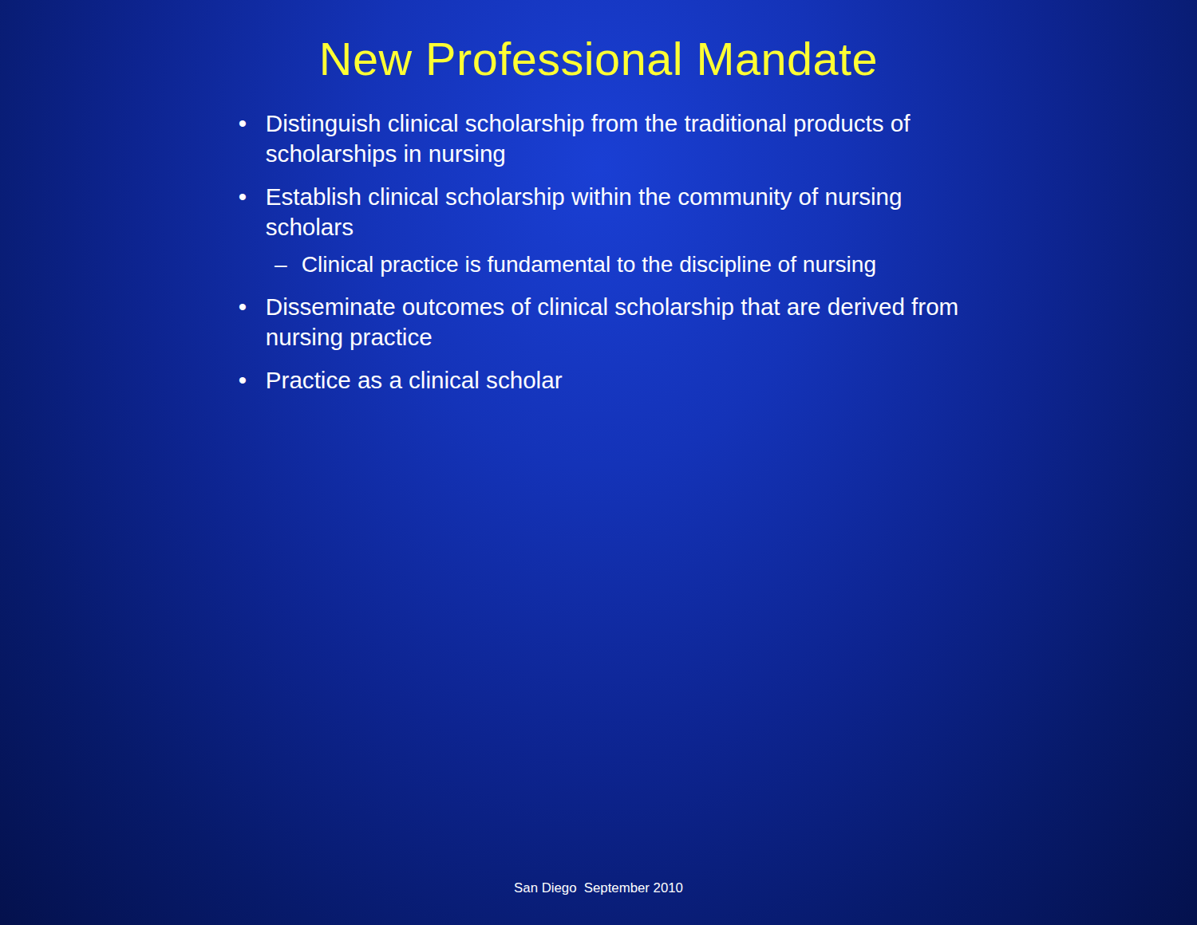New Professional Mandate
Distinguish clinical scholarship from the traditional products of scholarships in nursing
Establish clinical scholarship within the community of nursing scholars
Clinical practice is fundamental to the discipline of nursing
Disseminate outcomes of clinical scholarship that are derived from nursing practice
Practice as a clinical scholar
San Diego September 2010